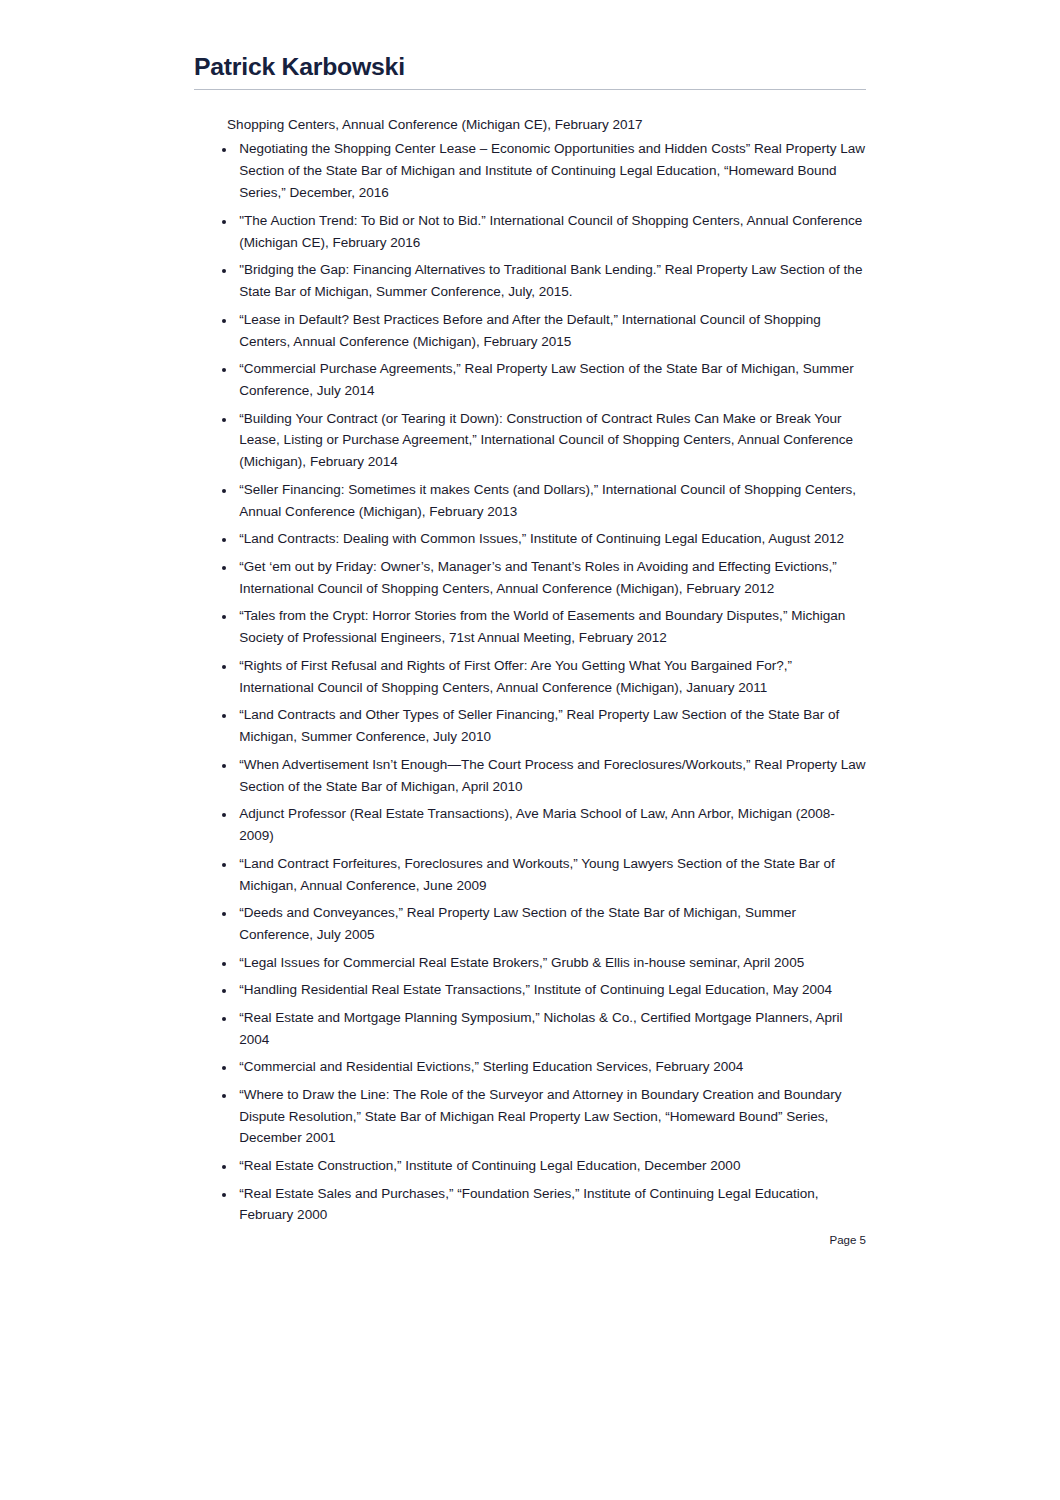Patrick Karbowski
Shopping Centers, Annual Conference (Michigan CE), February 2017
Negotiating the Shopping Center Lease – Economic Opportunities and Hidden Costs” Real Property Law Section of the State Bar of Michigan and Institute of Continuing Legal Education, “Homeward Bound Series,” December, 2016
"The Auction Trend: To Bid or Not to Bid.” International Council of Shopping Centers, Annual Conference (Michigan CE), February 2016
"Bridging the Gap: Financing Alternatives to Traditional Bank Lending.” Real Property Law Section of the State Bar of Michigan, Summer Conference, July, 2015.
“Lease in Default? Best Practices Before and After the Default,” International Council of Shopping Centers, Annual Conference (Michigan), February 2015
“Commercial Purchase Agreements,” Real Property Law Section of the State Bar of Michigan, Summer Conference, July 2014
“Building Your Contract (or Tearing it Down): Construction of Contract Rules Can Make or Break Your Lease, Listing or Purchase Agreement,” International Council of Shopping Centers, Annual Conference (Michigan), February 2014
“Seller Financing: Sometimes it makes Cents (and Dollars),” International Council of Shopping Centers, Annual Conference (Michigan), February 2013
“Land Contracts: Dealing with Common Issues,” Institute of Continuing Legal Education, August 2012
“Get ‘em out by Friday: Owner’s, Manager’s and Tenant’s Roles in Avoiding and Effecting Evictions,” International Council of Shopping Centers, Annual Conference (Michigan), February 2012
“Tales from the Crypt: Horror Stories from the World of Easements and Boundary Disputes,” Michigan Society of Professional Engineers, 71st Annual Meeting, February 2012
“Rights of First Refusal and Rights of First Offer: Are You Getting What You Bargained For?,” International Council of Shopping Centers, Annual Conference (Michigan), January 2011
“Land Contracts and Other Types of Seller Financing,” Real Property Law Section of the State Bar of Michigan, Summer Conference, July 2010
“When Advertisement Isn’t Enough—The Court Process and Foreclosures/Workouts,” Real Property Law Section of the State Bar of Michigan, April 2010
Adjunct Professor (Real Estate Transactions), Ave Maria School of Law, Ann Arbor, Michigan (2008-2009)
“Land Contract Forfeitures, Foreclosures and Workouts,” Young Lawyers Section of the State Bar of Michigan, Annual Conference, June 2009
“Deeds and Conveyances,” Real Property Law Section of the State Bar of Michigan, Summer Conference, July 2005
“Legal Issues for Commercial Real Estate Brokers,” Grubb & Ellis in-house seminar, April 2005
“Handling Residential Real Estate Transactions,” Institute of Continuing Legal Education, May 2004
“Real Estate and Mortgage Planning Symposium,” Nicholas & Co., Certified Mortgage Planners, April 2004
“Commercial and Residential Evictions,” Sterling Education Services, February 2004
“Where to Draw the Line: The Role of the Surveyor and Attorney in Boundary Creation and Boundary Dispute Resolution,” State Bar of Michigan Real Property Law Section, “Homeward Bound” Series, December 2001
“Real Estate Construction,” Institute of Continuing Legal Education, December 2000
“Real Estate Sales and Purchases,” “Foundation Series,” Institute of Continuing Legal Education, February 2000
Page 5